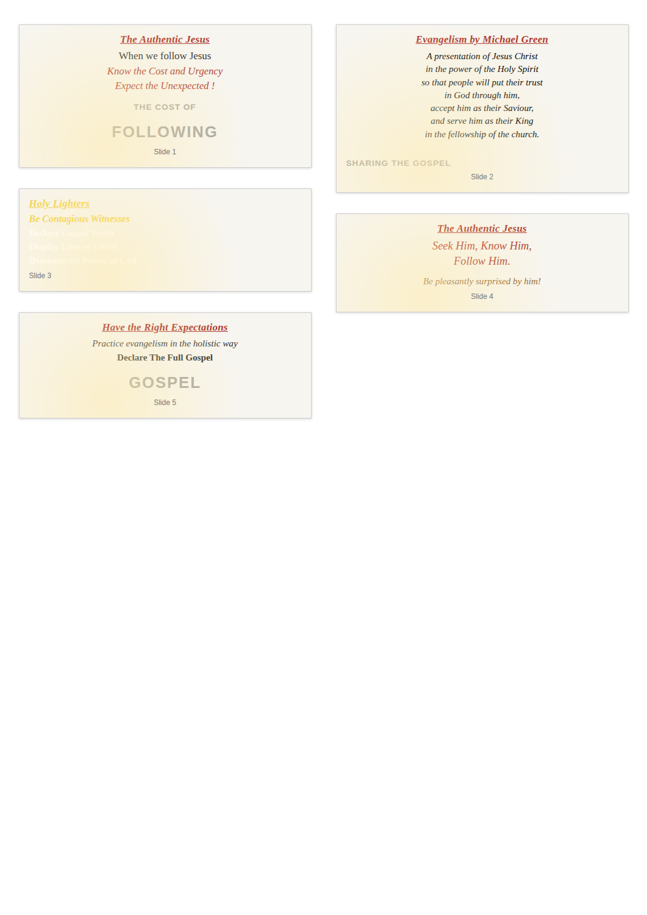The Authentic Jesus
When we follow Jesus
Know the Cost and Urgency
Expect the Unexpected !
The Cost of
Following
Slide 1
Holy Lighters
Be Contagious Witnesses
Declare Gospel Truth
Display Love of Christ
Demonstrate Power of God
Slide 3
Have the Right Expectations
Practice evangelism in the holistic way
Declare The Full Gospel
Gospel
Slide 5
Evangelism by Michael Green
A presentation of Jesus Christ
in the power of the Holy Spirit
so that people will put their trust
in God through him,
accept him as their Saviour,
and serve him as their King
in the fellowship of the church.
Sharing the Gospel
Slide 2
The Authentic Jesus
Seek Him, Know Him,
Follow Him.
Be pleasantly surprised by him!
Slide 4